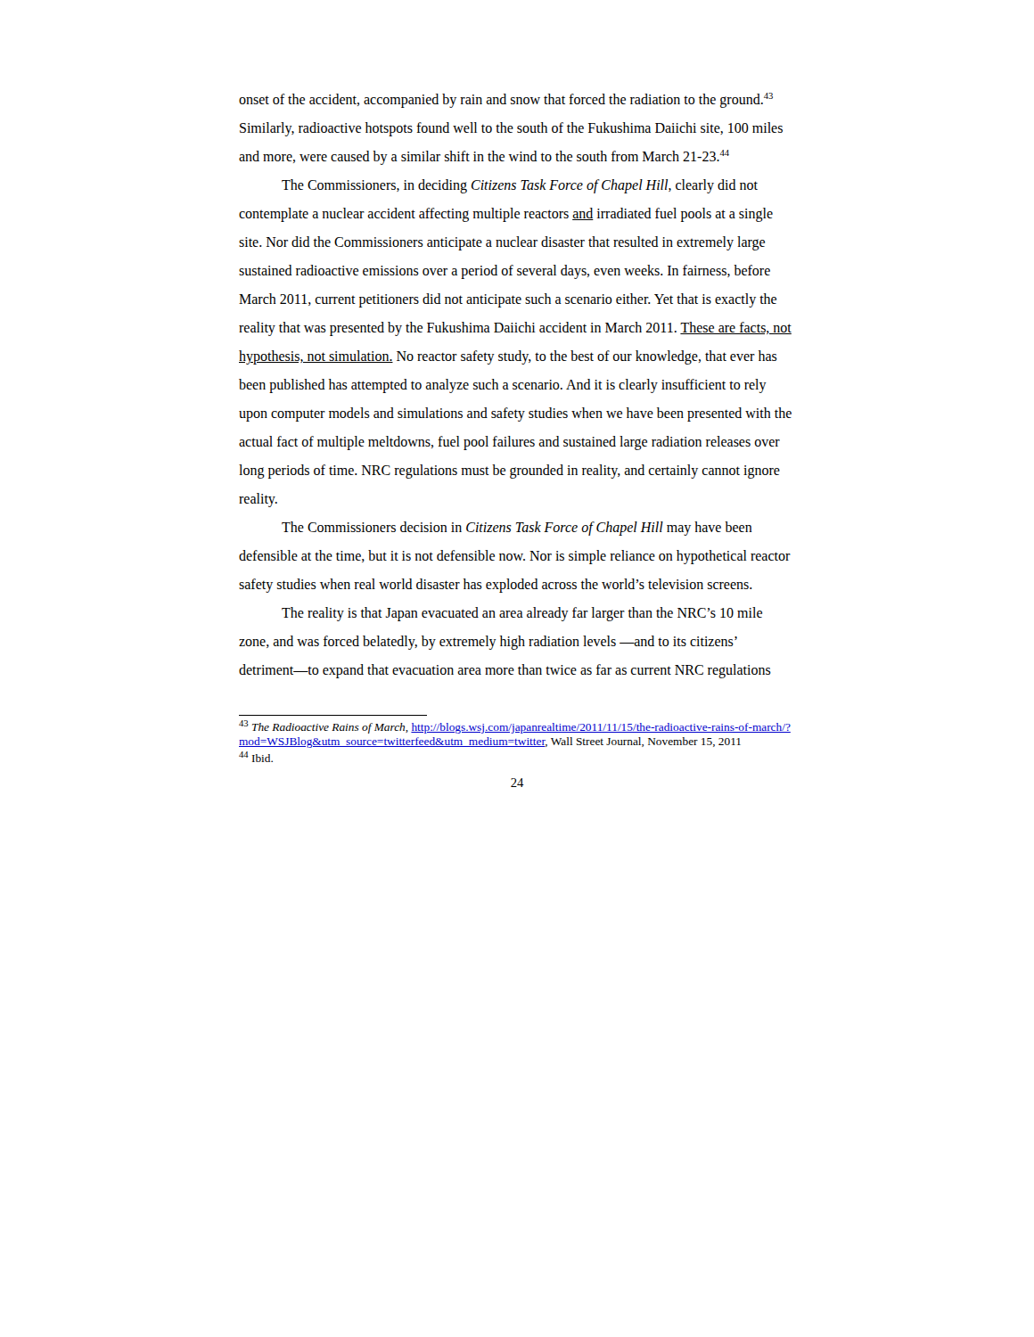onset of the accident, accompanied by rain and snow that forced the radiation to the ground.43 Similarly, radioactive hotspots found well to the south of the Fukushima Daiichi site, 100 miles and more, were caused by a similar shift in the wind to the south from March 21-23.44
The Commissioners, in deciding Citizens Task Force of Chapel Hill, clearly did not contemplate a nuclear accident affecting multiple reactors and irradiated fuel pools at a single site. Nor did the Commissioners anticipate a nuclear disaster that resulted in extremely large sustained radioactive emissions over a period of several days, even weeks. In fairness, before March 2011, current petitioners did not anticipate such a scenario either. Yet that is exactly the reality that was presented by the Fukushima Daiichi accident in March 2011. These are facts, not hypothesis, not simulation. No reactor safety study, to the best of our knowledge, that ever has been published has attempted to analyze such a scenario. And it is clearly insufficient to rely upon computer models and simulations and safety studies when we have been presented with the actual fact of multiple meltdowns, fuel pool failures and sustained large radiation releases over long periods of time. NRC regulations must be grounded in reality, and certainly cannot ignore reality.
The Commissioners decision in Citizens Task Force of Chapel Hill may have been defensible at the time, but it is not defensible now. Nor is simple reliance on hypothetical reactor safety studies when real world disaster has exploded across the world’s television screens.
The reality is that Japan evacuated an area already far larger than the NRC’s 10 mile zone, and was forced belatedly, by extremely high radiation levels —and to its citizens’ detriment—to expand that evacuation area more than twice as far as current NRC regulations
43 The Radioactive Rains of March, http://blogs.wsj.com/japanrealtime/2011/11/15/the-radioactive-rains-of-march/?mod=WSJBlog&utm_source=twitterfeed&utm_medium=twitter, Wall Street Journal, November 15, 2011
44 Ibid.
24